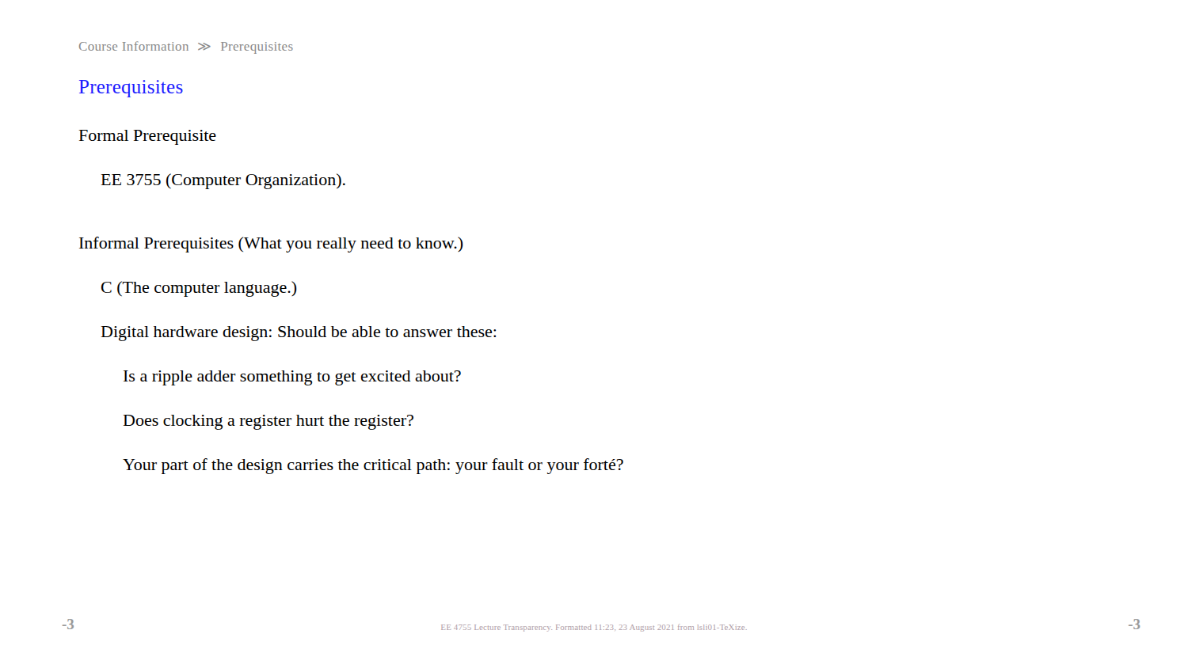Course Information ≫ Prerequisites
Prerequisites
Formal Prerequisite
EE 3755 (Computer Organization).
Informal Prerequisites (What you really need to know.)
C (The computer language.)
Digital hardware design: Should be able to answer these:
Is a ripple adder something to get excited about?
Does clocking a register hurt the register?
Your part of the design carries the critical path: your fault or your forté?
-3
EE 4755 Lecture Transparency. Formatted 11:23, 23 August 2021 from lsli01-TeXize.
-3